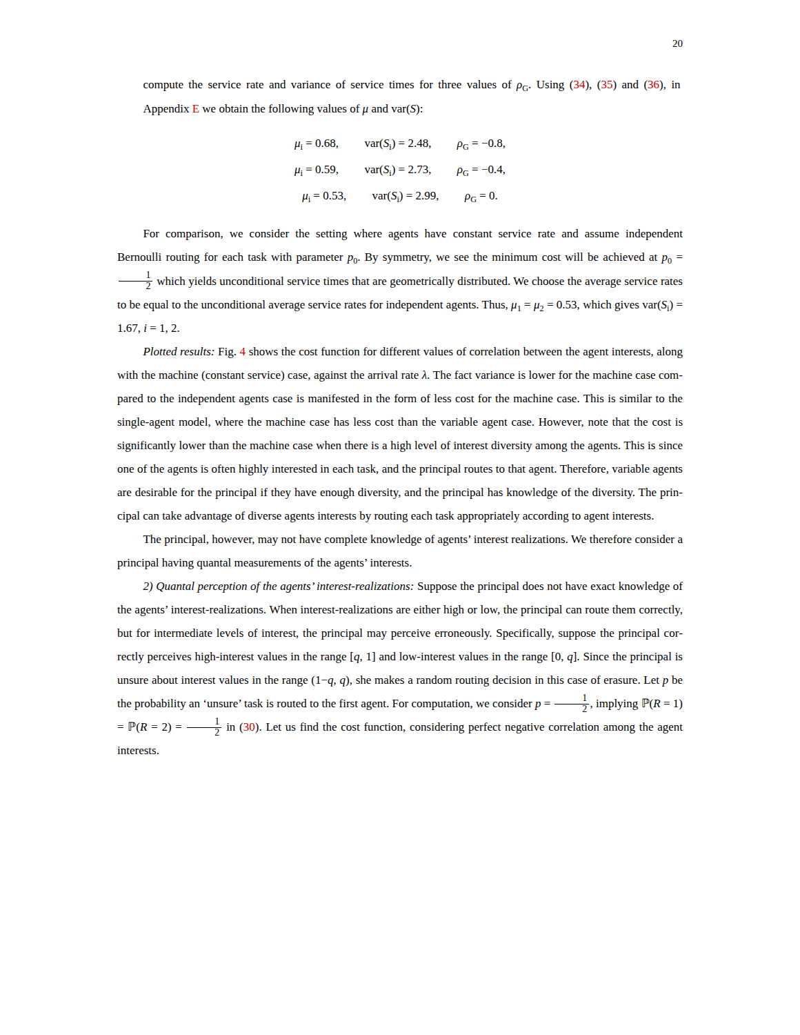20
compute the service rate and variance of service times for three values of ρG. Using (34), (35) and (36), in Appendix E we obtain the following values of μ and var(S):
μi = 0.68, var(Si) = 2.48, ρG = −0.8, μi = 0.59, var(Si) = 2.73, ρG = −0.4, μi = 0.53, var(Si) = 2.99, ρG = 0.
For comparison, we consider the setting where agents have constant service rate and assume independent Bernoulli routing for each task with parameter p0. By symmetry, we see the minimum cost will be achieved at p0 = 12 which yields unconditional service times that are geometrically distributed. We choose the average service rates to be equal to the unconditional average service rates for independent agents. Thus, μ1 = μ2 = 0.53, which gives var(Si) = 1.67, i = 1, 2.
Plotted results: Fig. 4 shows the cost function for different values of correlation between the agent interests, along with the machine (constant service) case, against the arrival rate λ. The fact variance is lower for the machine case compared to the independent agents case is manifested in the form of less cost for the machine case. This is similar to the single-agent model, where the machine case has less cost than the variable agent case. However, note that the cost is significantly lower than the machine case when there is a high level of interest diversity among the agents. This is since one of the agents is often highly interested in each task, and the principal routes to that agent. Therefore, variable agents are desirable for the principal if they have enough diversity, and the principal has knowledge of the diversity. The principal can take advantage of diverse agents interests by routing each task appropriately according to agent interests.
The principal, however, may not have complete knowledge of agents’ interest realizations. We therefore consider a principal having quantal measurements of the agents’ interests.
2) Quantal perception of the agents’ interest-realizations: Suppose the principal does not have exact knowledge of the agents’ interest-realizations. When interest-realizations are either high or low, the principal can route them correctly, but for intermediate levels of interest, the principal may perceive erroneously. Specifically, suppose the principal correctly perceives high-interest values in the range [q, 1] and low-interest values in the range [0, q]. Since the principal is unsure about interest values in the range (1−q, q), she makes a random routing decision in this case of erasure. Let p be the probability an ‘unsure’ task is routed to the first agent. For computation, we consider p = 12, implying ℙ(R = 1) = ℙ(R = 2) = 12 in (30). Let us find the cost function, considering perfect negative correlation among the agent interests.